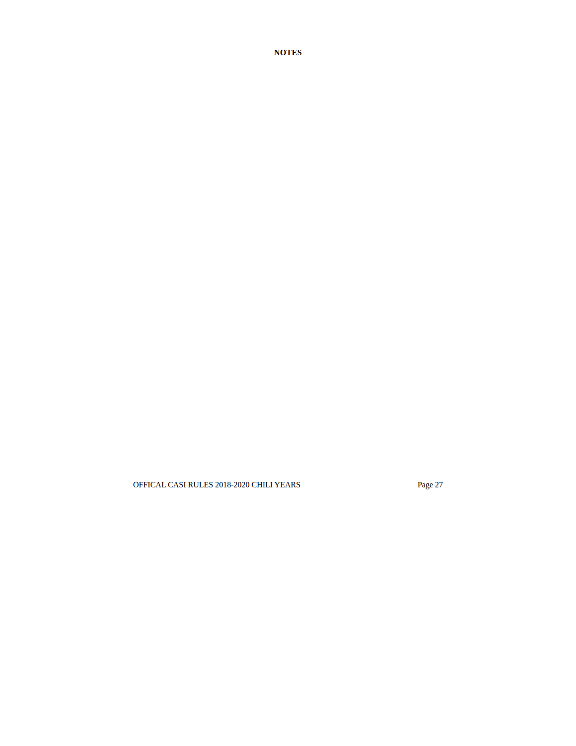NOTES
OFFICAL CASI RULES 2018-2020 CHILI YEARS
Page 27